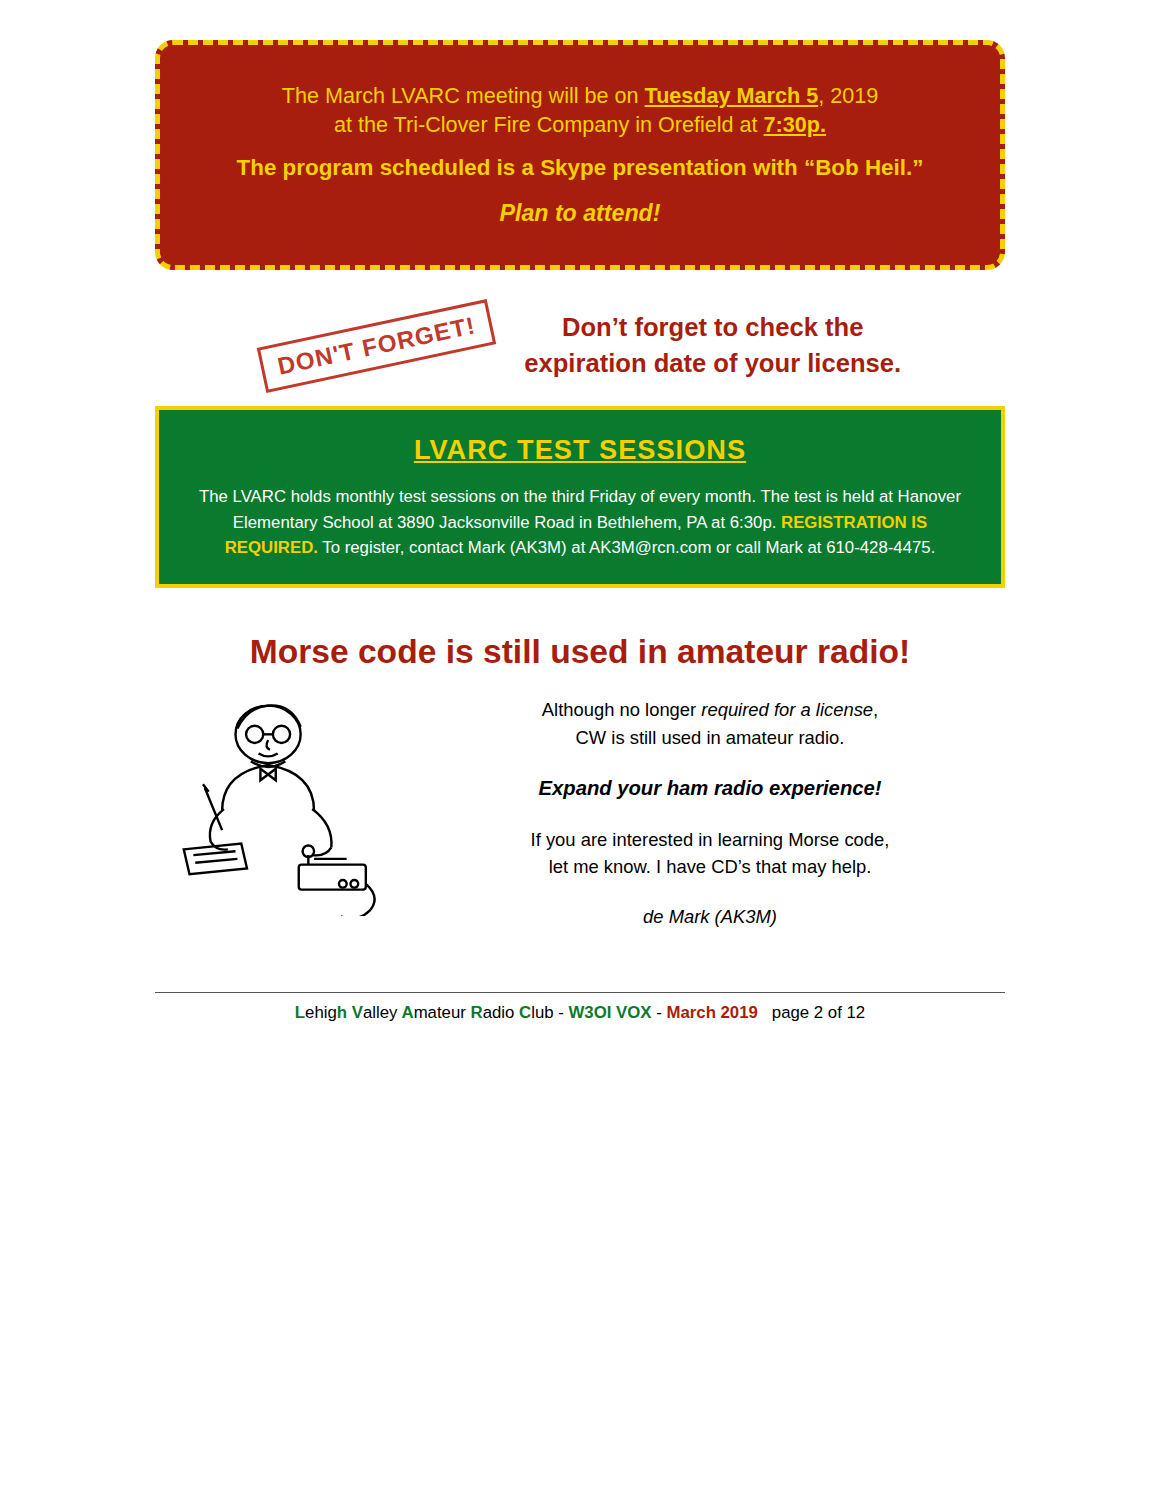The March LVARC meeting will be on Tuesday March 5, 2019
at the Tri-Clover Fire Company in Orefield at 7:30p.
The program scheduled is a Skype presentation with “Bob Heil.”
Plan to attend!
DON'T FORGET!
Don’t forget to check the
expiration date of your license.
LVARC TEST SESSIONS
The LVARC holds monthly test sessions on the third Friday of every month. The test is held at Hanover Elementary School at 3890 Jacksonville Road in Bethlehem, PA at 6:30p. REGISTRATION IS REQUIRED. To register, contact Mark (AK3M) at AK3M@rcn.com or call Mark at 610-428-4475.
Morse code is still used in amateur radio!
Although no longer required for a license,
CW is still used in amateur radio.
Expand your ham radio experience!
If you are interested in learning Morse code,
let me know. I have CD’s that may help.
de Mark (AK3M)
Lehig h Valley Amateur Radio Club - W3OI VOX - March 2019 page 2 of 12